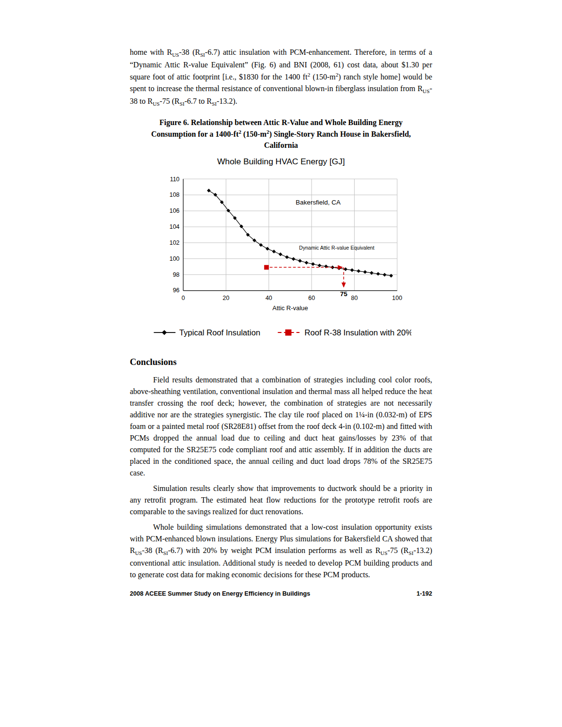home with RUS-38 (RSI-6.7) attic insulation with PCM-enhancement. Therefore, in terms of a “Dynamic Attic R-value Equivalent” (Fig. 6) and BNI (2008, 61) cost data, about $1.30 per square foot of attic footprint [i.e., $1830 for the 1400 ft2 (150-m2) ranch style home] would be spent to increase the thermal resistance of conventional blown-in fiberglass insulation from RUS-38 to RUS-75 (RSI-6.7 to RSI-13.2).
Figure 6. Relationship between Attic R-Value and Whole Building Energy
Consumption for a 1400-ft2 (150-m2) Single-Story Ranch House in Bakersfield,
California
Whole Building HVAC Energy [GJ]
96 98 100 102 104 106 108 110 0 20 40 60 80 100 Attic R-value Bakersfield, CA Dynamic Attic R-value Equivalent 75
Typical Roof Insulation Roof R-38 Insulation with 20% of PCM
Conclusions
Field results demonstrated that a combination of strategies including cool color roofs, above-sheathing ventilation, conventional insulation and thermal mass all helped reduce the heat transfer crossing the roof deck; however, the combination of strategies are not necessarily additive nor are the strategies synergistic. The clay tile roof placed on 1¼-in (0.032-m) of EPS foam or a painted metal roof (SR28E81) offset from the roof deck 4-in (0.102-m) and fitted with PCMs dropped the annual load due to ceiling and duct heat gains/losses by 23% of that computed for the SR25E75 code compliant roof and attic assembly. If in addition the ducts are placed in the conditioned space, the annual ceiling and duct load drops 78% of the SR25E75 case.
Simulation results clearly show that improvements to ductwork should be a priority in any retrofit program. The estimated heat flow reductions for the prototype retrofit roofs are comparable to the savings realized for duct renovations.
Whole building simulations demonstrated that a low-cost insulation opportunity exists with PCM-enhanced blown insulations. Energy Plus simulations for Bakersfield CA showed that RUS-38 (RSI-6.7) with 20% by weight PCM insulation performs as well as RUS-75 (RSI-13.2) conventional attic insulation. Additional study is needed to develop PCM building products and to generate cost data for making economic decisions for these PCM products.
2008 ACEEE Summer Study on Energy Efficiency in Buildings 1-192